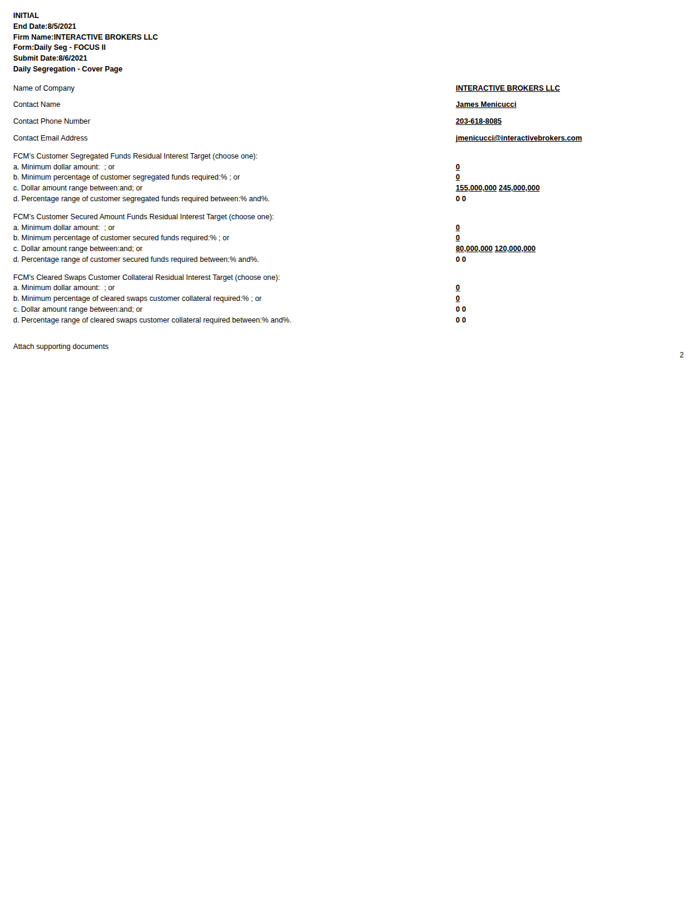INITIAL
End Date:8/5/2021
Firm Name:INTERACTIVE BROKERS LLC
Form:Daily Seg - FOCUS II
Submit Date:8/6/2021
Daily Segregation - Cover Page
| Name of Company | INTERACTIVE BROKERS LLC |
| Contact Name | James Menicucci |
| Contact Phone Number | 203-618-8085 |
| Contact Email Address | jmenicucci@interactivebrokers.com |
| FCM’s Customer Segregated Funds Residual Interest Target (choose one): | |
| a. Minimum dollar amount: ; or | 0 |
| b. Minimum percentage of customer segregated funds required:% ; or | 0 |
| c. Dollar amount range between:and; or | 155,000,000 245,000,000 |
| d. Percentage range of customer segregated funds required between:% and%. | 0 0 |
| FCM’s Customer Secured Amount Funds Residual Interest Target (choose one): | |
| a. Minimum dollar amount: ; or | 0 |
| b. Minimum percentage of customer secured funds required:% ; or | 0 |
| c. Dollar amount range between:and; or | 80,000,000 120,000,000 |
| d. Percentage range of customer secured funds required between:% and%. | 0 0 |
| FCM's Cleared Swaps Customer Collateral Residual Interest Target (choose one): | |
| a. Minimum dollar amount: ; or | 0 |
| b. Minimum percentage of cleared swaps customer collateral required:% ; or | 0 |
| c. Dollar amount range between:and; or | 0 0 |
| d. Percentage range of cleared swaps customer collateral required between:% and%. | 0 0 |
Attach supporting documents
2